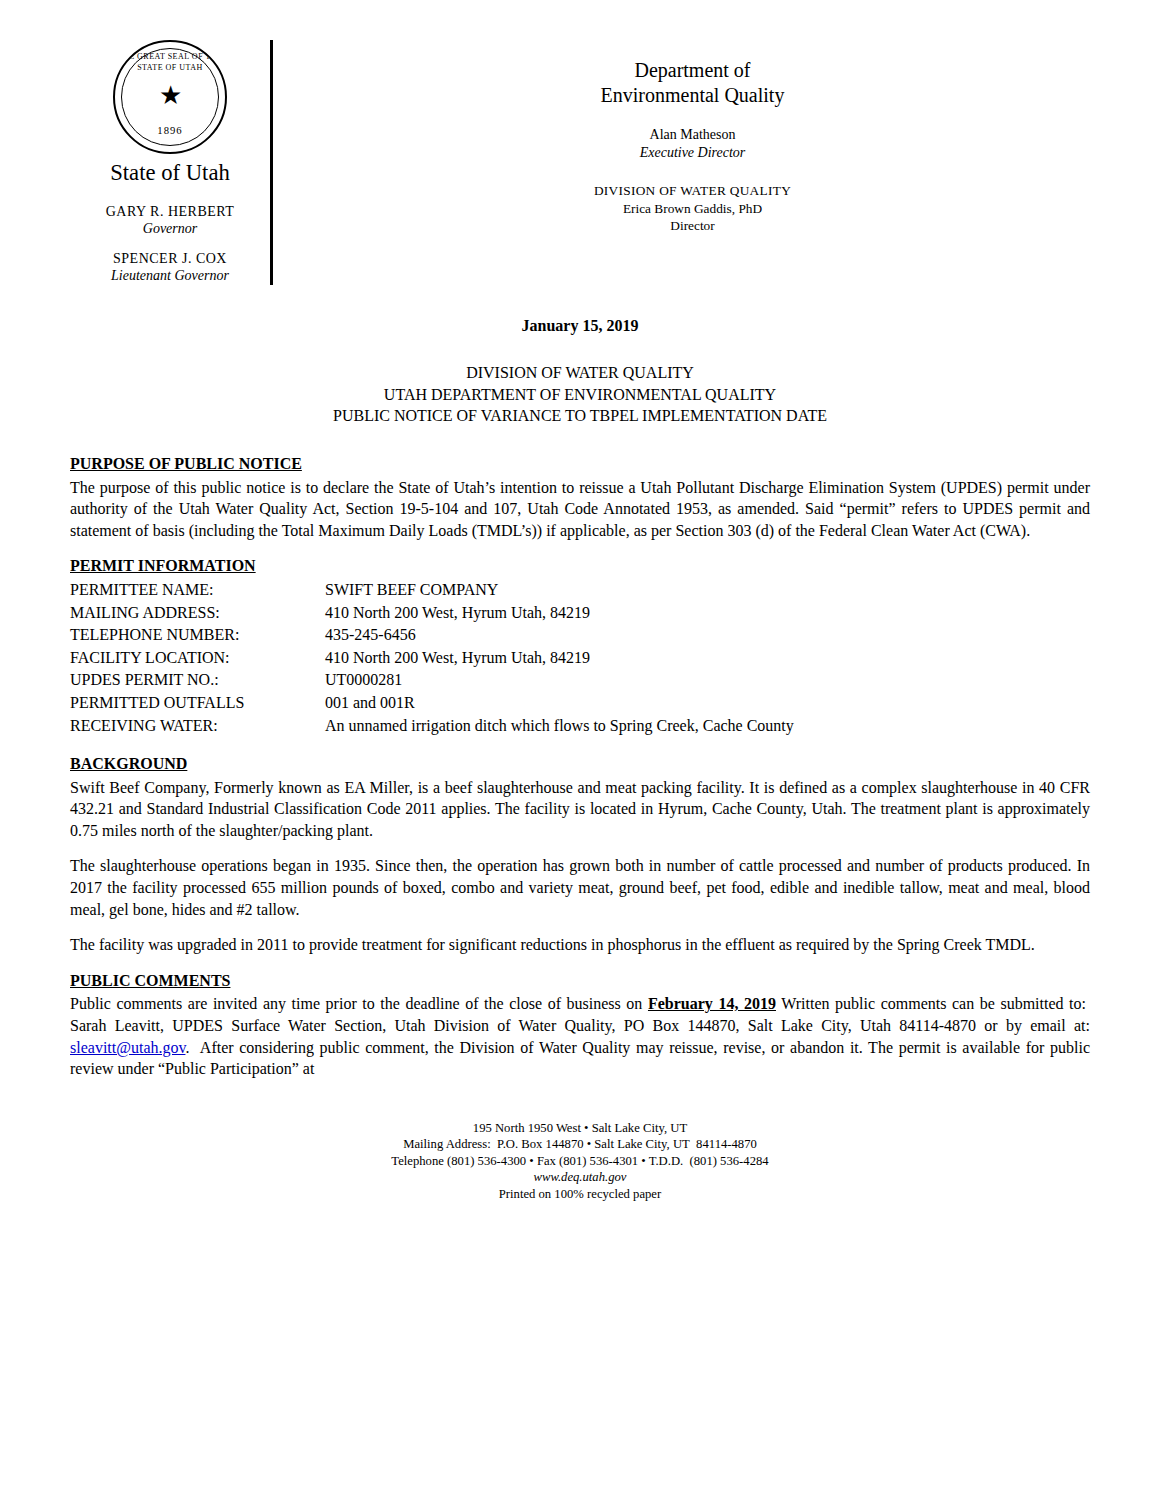THE GREAT SEAL OF THE STATE OF UTAH
★
1896
State of Utah
GARY R. HERBERT
Governor
SPENCER J. COX
Lieutenant Governor
Department of
Environmental Quality
Alan Matheson
Executive Director
DIVISION OF WATER QUALITY
Erica Brown Gaddis, PhD
Director
January 15, 2019
DIVISION OF WATER QUALITY
UTAH DEPARTMENT OF ENVIRONMENTAL QUALITY
PUBLIC NOTICE OF VARIANCE TO TBPEL IMPLEMENTATION DATE
PURPOSE OF PUBLIC NOTICE
The purpose of this public notice is to declare the State of Utah’s intention to reissue a Utah Pollutant Discharge Elimination System (UPDES) permit under authority of the Utah Water Quality Act, Section 19-5-104 and 107, Utah Code Annotated 1953, as amended. Said “permit” refers to UPDES permit and statement of basis (including the Total Maximum Daily Loads (TMDL’s)) if applicable, as per Section 303 (d) of the Federal Clean Water Act (CWA).
PERMIT INFORMATION
| PERMITTEE NAME: | SWIFT BEEF COMPANY |
| MAILING ADDRESS: | 410 North 200 West, Hyrum Utah, 84219 |
| TELEPHONE NUMBER: | 435-245-6456 |
| FACILITY LOCATION: | 410 North 200 West, Hyrum Utah, 84219 |
| UPDES PERMIT NO.: | UT0000281 |
| PERMITTED OUTFALLS | 001 and 001R |
| RECEIVING WATER: | An unnamed irrigation ditch which flows to Spring Creek, Cache County |
BACKGROUND
Swift Beef Company, Formerly known as EA Miller, is a beef slaughterhouse and meat packing facility. It is defined as a complex slaughterhouse in 40 CFR 432.21 and Standard Industrial Classification Code 2011 applies. The facility is located in Hyrum, Cache County, Utah. The treatment plant is approximately 0.75 miles north of the slaughter/packing plant.
The slaughterhouse operations began in 1935. Since then, the operation has grown both in number of cattle processed and number of products produced. In 2017 the facility processed 655 million pounds of boxed, combo and variety meat, ground beef, pet food, edible and inedible tallow, meat and meal, blood meal, gel bone, hides and #2 tallow.
The facility was upgraded in 2011 to provide treatment for significant reductions in phosphorus in the effluent as required by the Spring Creek TMDL.
PUBLIC COMMENTS
Public comments are invited any time prior to the deadline of the close of business on February 14, 2019 Written public comments can be submitted to: Sarah Leavitt, UPDES Surface Water Section, Utah Division of Water Quality, PO Box 144870, Salt Lake City, Utah 84114-4870 or by email at: sleavitt@utah.gov. After considering public comment, the Division of Water Quality may reissue, revise, or abandon it. The permit is available for public review under “Public Participation” at
195 North 1950 West • Salt Lake City, UT
Mailing Address: P.O. Box 144870 • Salt Lake City, UT 84114-4870
Telephone (801) 536-4300 • Fax (801) 536-4301 • T.D.D. (801) 536-4284
www.deq.utah.gov
Printed on 100% recycled paper